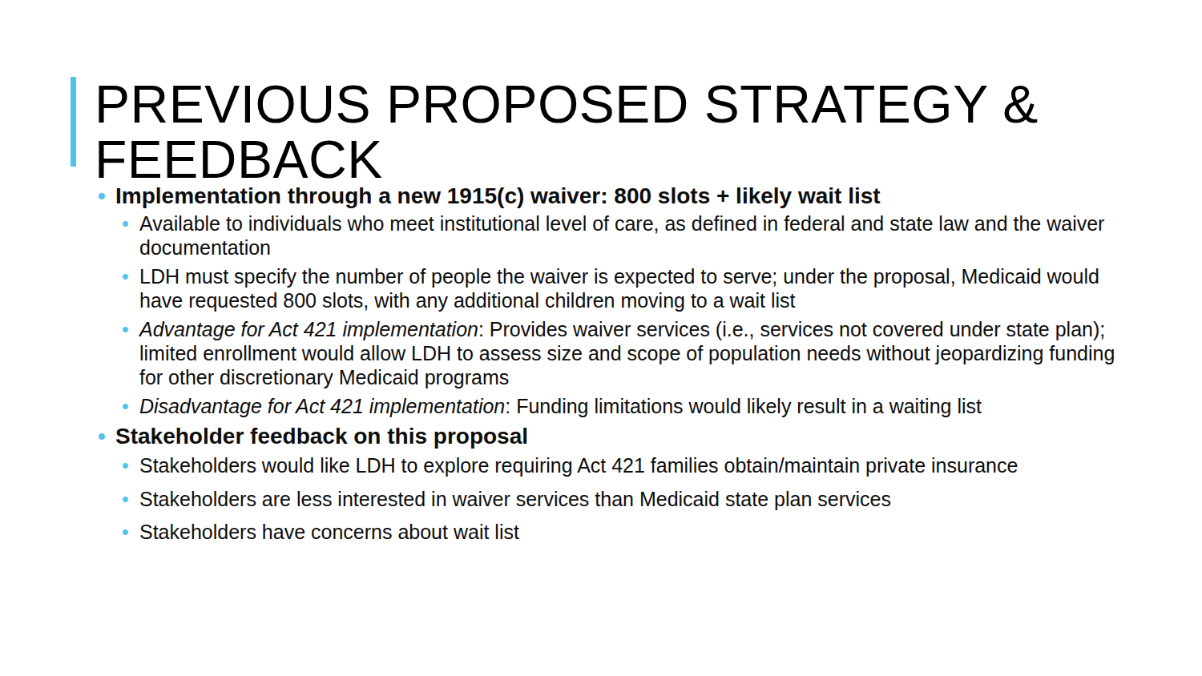Previous Proposed Strategy & Feedback
Implementation through a new 1915(c) waiver: 800 slots + likely wait list
Available to individuals who meet institutional level of care, as defined in federal and state law and the waiver documentation
LDH must specify the number of people the waiver is expected to serve; under the proposal, Medicaid would have requested 800 slots, with any additional children moving to a wait list
Advantage for Act 421 implementation: Provides waiver services (i.e., services not covered under state plan); limited enrollment would allow LDH to assess size and scope of population needs without jeopardizing funding for other discretionary Medicaid programs
Disadvantage for Act 421 implementation: Funding limitations would likely result in a waiting list
Stakeholder feedback on this proposal
Stakeholders would like LDH to explore requiring Act 421 families obtain/maintain private insurance
Stakeholders are less interested in waiver services than Medicaid state plan services
Stakeholders have concerns about wait list